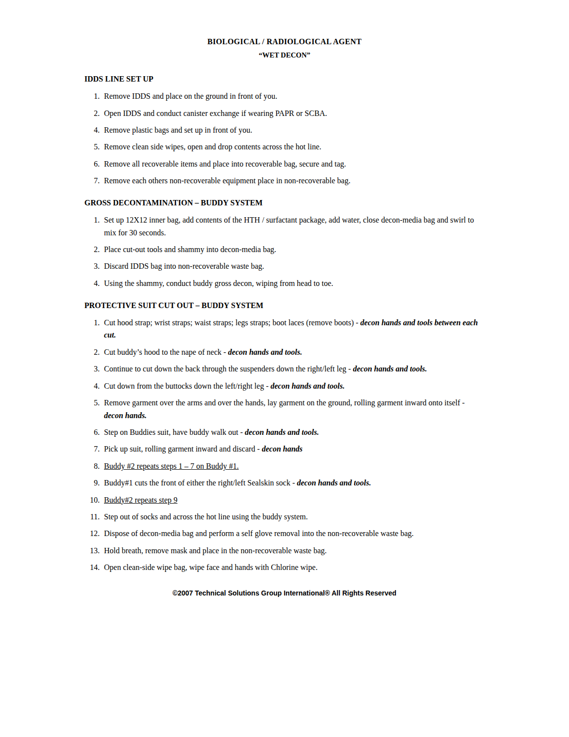BIOLOGICAL / RADIOLOGICAL AGENT
“WET DECON”
IDDS Line Set Up
Remove IDDS and place on the ground in front of you.
Open IDDS and conduct canister exchange if wearing PAPR or SCBA.
Remove plastic bags and set up in front of you.
Remove clean side wipes, open and drop contents across the hot line.
Remove all recoverable items and place into recoverable bag, secure and tag.
Remove each others non-recoverable equipment place in non-recoverable bag.
Gross Decontamination – Buddy System
Set up 12X12 inner bag, add contents of the HTH / surfactant package, add water, close decon-media bag and swirl to mix for 30 seconds.
Place cut-out tools and shammy into decon-media bag.
Discard IDDS bag into non-recoverable waste bag.
Using the shammy, conduct buddy gross decon, wiping from head to toe.
Protective Suit Cut Out – Buddy System
Cut hood strap; wrist straps; waist straps; legs straps; boot laces (remove boots) - decon hands and tools between each cut.
Cut buddy’s hood to the nape of neck - decon hands and tools.
Continue to cut down the back through the suspenders down the right/left leg - decon hands and tools.
Cut down from the buttocks down the left/right leg - decon hands and tools.
Remove garment over the arms and over the hands, lay garment on the ground, rolling garment inward onto itself - decon hands.
Step on Buddies suit, have buddy walk out - decon hands and tools.
Pick up suit, rolling garment inward and discard - decon hands
Buddy #2 repeats steps 1 – 7 on Buddy #1.
Buddy#1 cuts the front of either the right/left Sealskin sock - decon hands and tools.
Buddy#2 repeats step 9
Step out of socks and across the hot line using the buddy system.
Dispose of decon-media bag and perform a self glove removal into the non-recoverable waste bag.
Hold breath, remove mask and place in the non-recoverable waste bag.
Open clean-side wipe bag, wipe face and hands with Chlorine wipe.
©2007 Technical Solutions Group International® All Rights Reserved